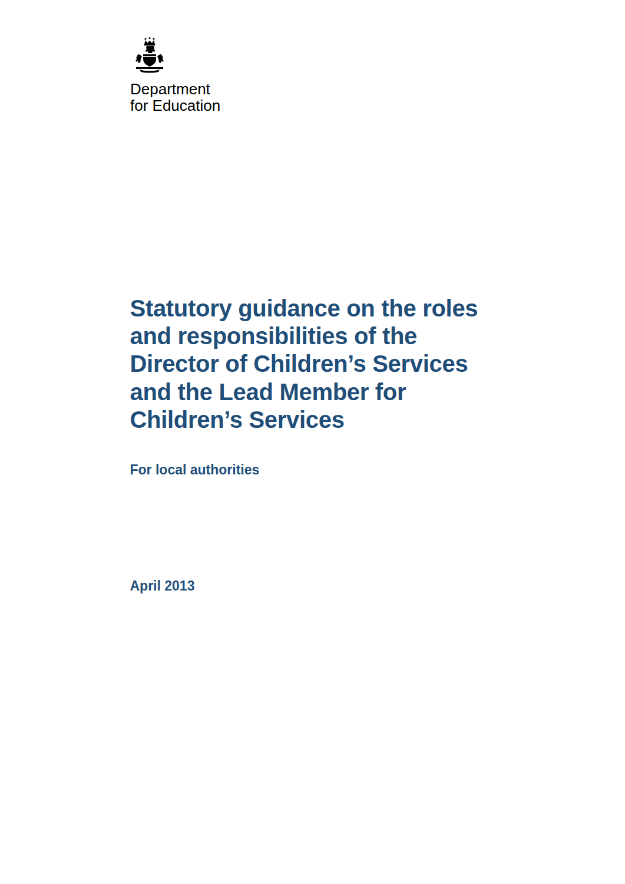Department for Education
Statutory guidance on the roles and responsibilities of the Director of Children’s Services and the Lead Member for Children’s Services
For local authorities
April 2013